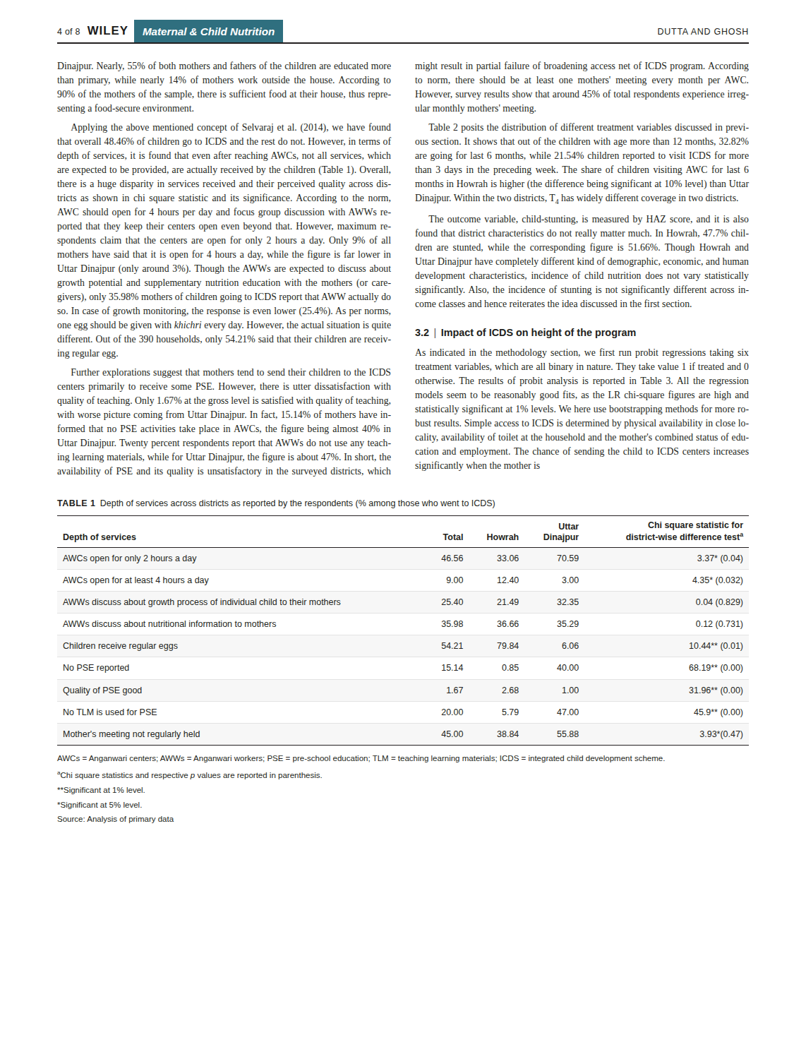4 of 8 WILEY Maternal & Child Nutrition Dutta and Ghosh
Dinajpur. Nearly, 55% of both mothers and fathers of the children are educated more than primary, while nearly 14% of mothers work outside the house. According to 90% of the mothers of the sample, there is sufficient food at their house, thus representing a food-secure environment.
Applying the above mentioned concept of Selvaraj et al. (2014), we have found that overall 48.46% of children go to ICDS and the rest do not. However, in terms of depth of services, it is found that even after reaching AWCs, not all services, which are expected to be provided, are actually received by the children (Table 1). Overall, there is a huge disparity in services received and their perceived quality across districts as shown in chi square statistic and its significance. According to the norm, AWC should open for 4 hours per day and focus group discussion with AWWs reported that they keep their centers open even beyond that. However, maximum respondents claim that the centers are open for only 2 hours a day. Only 9% of all mothers have said that it is open for 4 hours a day, while the figure is far lower in Uttar Dinajpur (only around 3%). Though the AWWs are expected to discuss about growth potential and supplementary nutrition education with the mothers (or caregivers), only 35.98% mothers of children going to ICDS report that AWW actually do so. In case of growth monitoring, the response is even lower (25.4%). As per norms, one egg should be given with khichri every day. However, the actual situation is quite different. Out of the 390 households, only 54.21% said that their children are receiving regular egg.
Further explorations suggest that mothers tend to send their children to the ICDS centers primarily to receive some PSE. However, there is utter dissatisfaction with quality of teaching. Only 1.67% at the gross level is satisfied with quality of teaching, with worse picture coming from Uttar Dinajpur. In fact, 15.14% of mothers have informed that no PSE activities take place in AWCs, the figure being almost 40% in Uttar Dinajpur. Twenty percent respondents report that AWWs do not use any teaching learning materials, while for Uttar Dinajpur, the figure is about 47%. In short, the availability of PSE and its quality is unsatisfactory in the surveyed districts, which might result in partial failure of broadening access net of ICDS program. According to norm, there should be at least one mothers' meeting every month per AWC. However, survey results show that around 45% of total respondents experience irregular monthly mothers' meeting.
Table 2 posits the distribution of different treatment variables discussed in previous section. It shows that out of the children with age more than 12 months, 32.82% are going for last 6 months, while 21.54% children reported to visit ICDS for more than 3 days in the preceding week. The share of children visiting AWC for last 6 months in Howrah is higher (the difference being significant at 10% level) than Uttar Dinajpur. Within the two districts, T4 has widely different coverage in two districts.
The outcome variable, child-stunting, is measured by HAZ score, and it is also found that district characteristics do not really matter much. In Howrah, 47.7% children are stunted, while the corresponding figure is 51.66%. Though Howrah and Uttar Dinajpur have completely different kind of demographic, economic, and human development characteristics, incidence of child nutrition does not vary statistically significantly. Also, the incidence of stunting is not significantly different across income classes and hence reiterates the idea discussed in the first section.
3.2|Impact of ICDS on height of the program
As indicated in the methodology section, we first run probit regressions taking six treatment variables, which are all binary in nature. They take value 1 if treated and 0 otherwise. The results of probit analysis is reported in Table 3. All the regression models seem to be reasonably good fits, as the LR chi-square figures are high and statistically significant at 1% levels. We here use bootstrapping methods for more robust results. Simple access to ICDS is determined by physical availability in close locality, availability of toilet at the household and the mother's combined status of education and employment. The chance of sending the child to ICDS centers increases significantly when the mother is
Table 1 Depth of services across districts as reported by the respondents (% among those who went to ICDS)
| Depth of services | Total | Howrah | Uttar Dinajpur | Chi square statistic for district-wise difference test a |
| --- | --- | --- | --- | --- |
| AWCs open for only 2 hours a day | 46.56 | 33.06 | 70.59 | 3.37* (0.04) |
| AWCs open for at least 4 hours a day | 9.00 | 12.40 | 3.00 | 4.35* (0.032) |
| AWWs discuss about growth process of individual child to their mothers | 25.40 | 21.49 | 32.35 | 0.04 (0.829) |
| AWWs discuss about nutritional information to mothers | 35.98 | 36.66 | 35.29 | 0.12 (0.731) |
| Children receive regular eggs | 54.21 | 79.84 | 6.06 | 10.44** (0.01) |
| No PSE reported | 15.14 | 0.85 | 40.00 | 68.19** (0.00) |
| Quality of PSE good | 1.67 | 2.68 | 1.00 | 31.96** (0.00) |
| No TLM is used for PSE | 20.00 | 5.79 | 47.00 | 45.9** (0.00) |
| Mother's meeting not regularly held | 45.00 | 38.84 | 55.88 | 3.93*(0.47) |
AWCs = Anganwari centers; AWWs = Anganwari workers; PSE = pre-school education; TLM = teaching learning materials; ICDS = integrated child development scheme.
aChi square statistics and respective p values are reported in parenthesis.
**Significant at 1% level.
*Significant at 5% level.
Source: Analysis of primary data